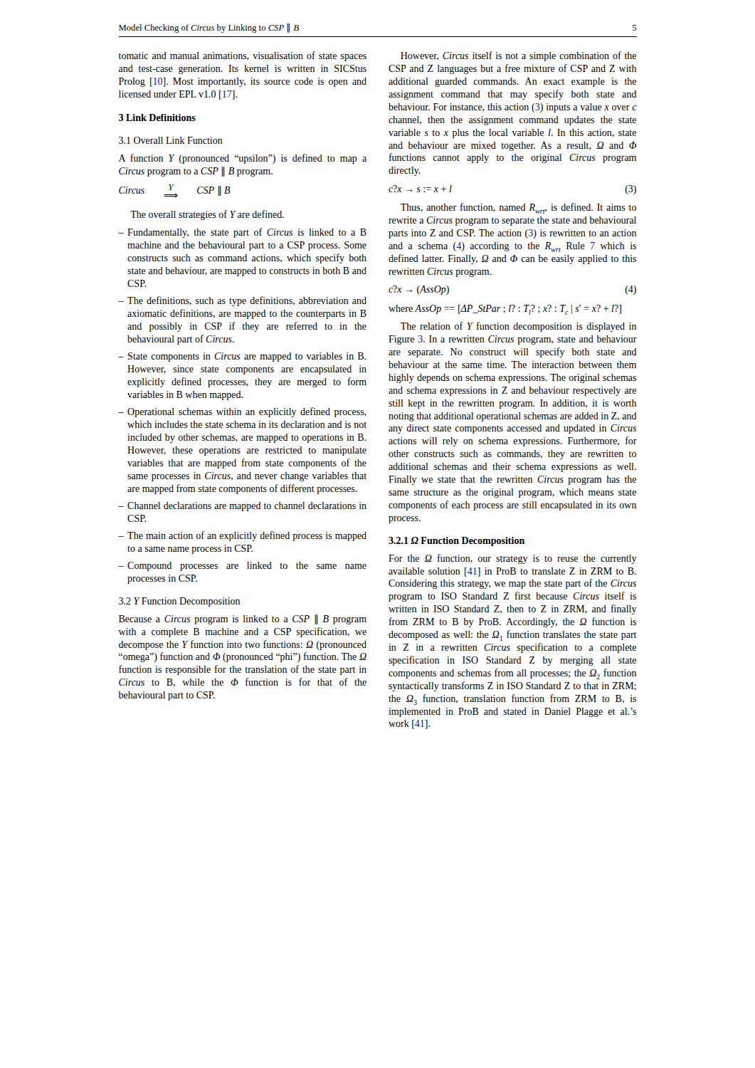Model Checking of Circus by Linking to CSP ∥ B
5
tomatic and manual animations, visualisation of state spaces and test-case generation. Its kernel is written in SICStus Prolog [10]. Most importantly, its source code is open and licensed under EPL v1.0 [17].
3 Link Definitions
3.1 Overall Link Function
A function Υ (pronounced “upsilon”) is defined to map a Circus program to a CSP ∥ B program.
Circus Υ⟹ CSP ∥ B
The overall strategies of Υ are defined.
Fundamentally, the state part of Circus is linked to a B machine and the behavioural part to a CSP process. Some constructs such as command actions, which specify both state and behaviour, are mapped to constructs in both B and CSP.
The definitions, such as type definitions, abbreviation and axiomatic definitions, are mapped to the counterparts in B and possibly in CSP if they are referred to in the behavioural part of Circus.
State components in Circus are mapped to variables in B. However, since state components are encapsulated in explicitly defined processes, they are merged to form variables in B when mapped.
Operational schemas within an explicitly defined process, which includes the state schema in its declaration and is not included by other schemas, are mapped to operations in B. However, these operations are restricted to manipulate variables that are mapped from state components of the same processes in Circus, and never change variables that are mapped from state components of different processes.
Channel declarations are mapped to channel declarations in CSP.
The main action of an explicitly defined process is mapped to a same name process in CSP.
Compound processes are linked to the same name processes in CSP.
3.2 Υ Function Decomposition
Because a Circus program is linked to a CSP ∥ B program with a complete B machine and a CSP specification, we decompose the Υ function into two functions: Ω (pronounced “omega”) function and Φ (pronounced “phi”) function. The Ω function is responsible for the translation of the state part in Circus to B, while the Φ function is for that of the behavioural part to CSP.
However, Circus itself is not a simple combination of the CSP and Z languages but a free mixture of CSP and Z with additional guarded commands. An exact example is the assignment command that may specify both state and behaviour. For instance, this action (3) inputs a value x over c channel, then the assignment command updates the state variable s to x plus the local variable l. In this action, state and behaviour are mixed together. As a result, Ω and Φ functions cannot apply to the original Circus program directly.
c?x → s := x + l
(3)
Thus, another function, named Rwrt, is defined. It aims to rewrite a Circus program to separate the state and behavioural parts into Z and CSP. The action (3) is rewritten to an action and a schema (4) according to the Rwrt Rule 7 which is defined latter. Finally, Ω and Φ can be easily applied to this rewritten Circus program.
c?x → (AssOp)
(4)
where AssOp == [ΔP_StPar ; l? : Tl? ; x? : Tc | s′ = x? + l?]
The relation of Υ function decomposition is displayed in Figure 3. In a rewritten Circus program, state and behaviour are separate. No construct will specify both state and behaviour at the same time. The interaction between them highly depends on schema expressions. The original schemas and schema expressions in Z and behaviour respectively are still kept in the rewritten program. In addition, it is worth noting that additional operational schemas are added in Z, and any direct state components accessed and updated in Circus actions will rely on schema expressions. Furthermore, for other constructs such as commands, they are rewritten to additional schemas and their schema expressions as well. Finally we state that the rewritten Circus program has the same structure as the original program, which means state components of each process are still encapsulated in its own process.
3.2.1 Ω Function Decomposition
For the Ω function, our strategy is to reuse the currently available solution [41] in ProB to translate Z in ZRM to B. Considering this strategy, we map the state part of the Circus program to ISO Standard Z first because Circus itself is written in ISO Standard Z, then to Z in ZRM, and finally from ZRM to B by ProB. Accordingly, the Ω function is decomposed as well: the Ω1 function translates the state part in Z in a rewritten Circus specification to a complete specification in ISO Standard Z by merging all state components and schemas from all processes; the Ω2 function syntactically transforms Z in ISO Standard Z to that in ZRM; the Ω3 function, translation function from ZRM to B, is implemented in ProB and stated in Daniel Plagge et al.’s work [41].